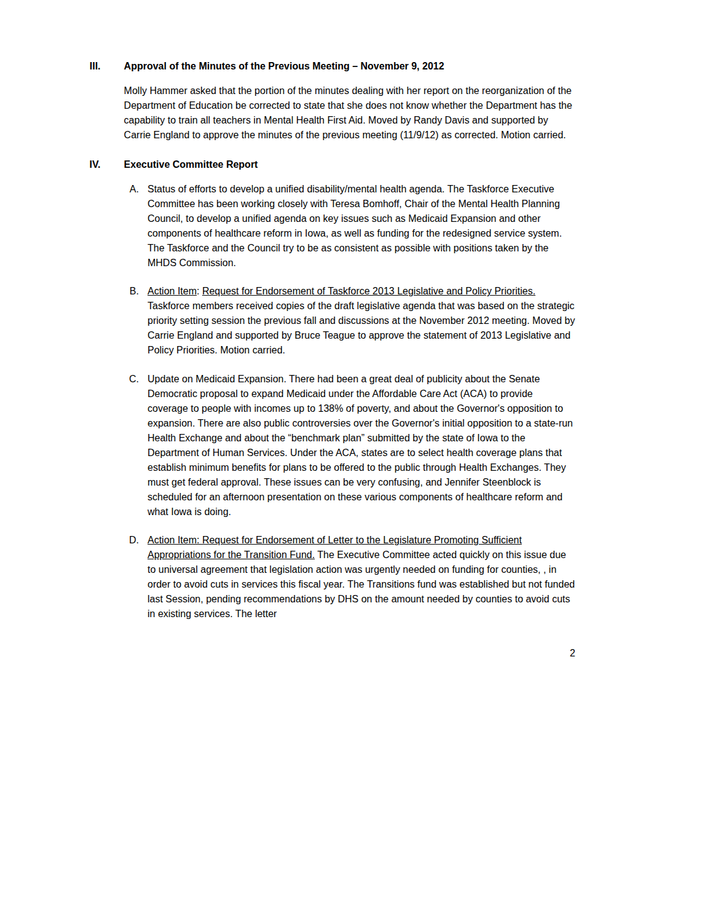Approval of the Minutes of the Previous Meeting – November 9, 2012
Molly Hammer asked that the portion of the minutes dealing with her report on the reorganization of the Department of Education be corrected to state that she does not know whether the Department has the capability to train all teachers in Mental Health First Aid. Moved by Randy Davis and supported by Carrie England to approve the minutes of the previous meeting (11/9/12) as corrected. Motion carried.
Executive Committee Report
Status of efforts to develop a unified disability/mental health agenda. The Taskforce Executive Committee has been working closely with Teresa Bomhoff, Chair of the Mental Health Planning Council, to develop a unified agenda on key issues such as Medicaid Expansion and other components of healthcare reform in Iowa, as well as funding for the redesigned service system. The Taskforce and the Council try to be as consistent as possible with positions taken by the MHDS Commission.
Action Item: Request for Endorsement of Taskforce 2013 Legislative and Policy Priorities. Taskforce members received copies of the draft legislative agenda that was based on the strategic priority setting session the previous fall and discussions at the November 2012 meeting. Moved by Carrie England and supported by Bruce Teague to approve the statement of 2013 Legislative and Policy Priorities. Motion carried.
Update on Medicaid Expansion. There had been a great deal of publicity about the Senate Democratic proposal to expand Medicaid under the Affordable Care Act (ACA) to provide coverage to people with incomes up to 138% of poverty, and about the Governor's opposition to expansion. There are also public controversies over the Governor's initial opposition to a state-run Health Exchange and about the “benchmark plan” submitted by the state of Iowa to the Department of Human Services. Under the ACA, states are to select health coverage plans that establish minimum benefits for plans to be offered to the public through Health Exchanges. They must get federal approval. These issues can be very confusing, and Jennifer Steenblock is scheduled for an afternoon presentation on these various components of healthcare reform and what Iowa is doing.
Action Item: Request for Endorsement of Letter to the Legislature Promoting Sufficient Appropriations for the Transition Fund. The Executive Committee acted quickly on this issue due to universal agreement that legislation action was urgently needed on funding for counties, , in order to avoid cuts in services this fiscal year. The Transitions fund was established but not funded last Session, pending recommendations by DHS on the amount needed by counties to avoid cuts in existing services. The letter
2